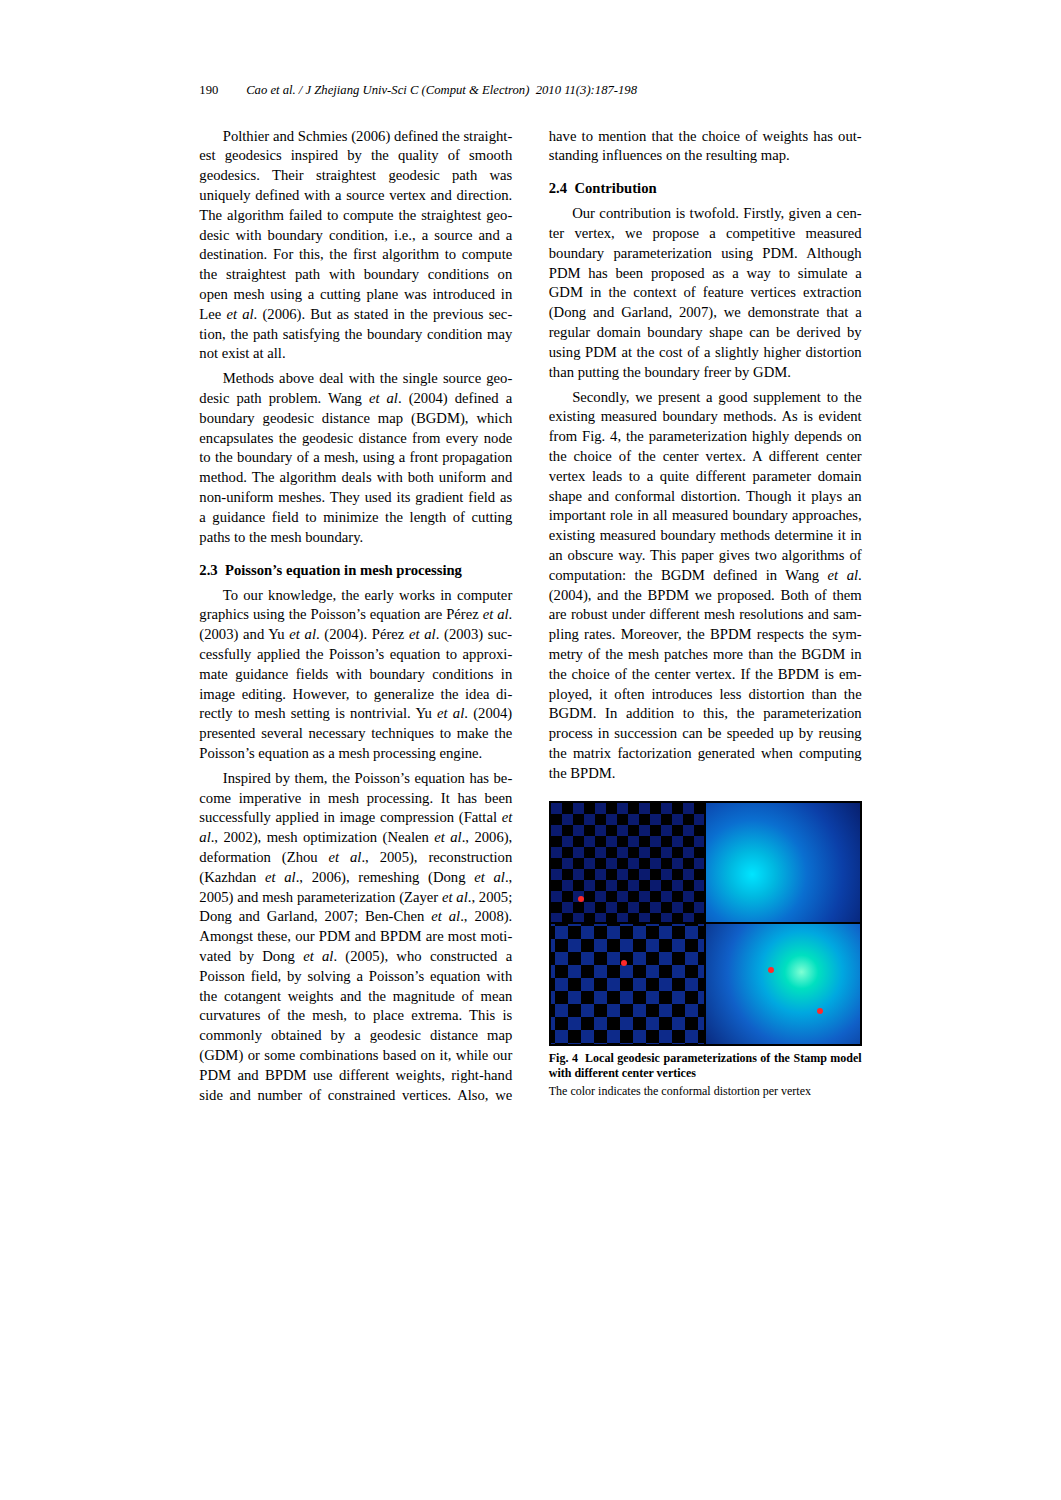190 Cao et al. / J Zhejiang Univ-Sci C (Comput & Electron) 2010 11(3):187-198
Polthier and Schmies (2006) defined the straightest geodesics inspired by the quality of smooth geodesics. Their straightest geodesic path was uniquely defined with a source vertex and direction. The algorithm failed to compute the straightest geodesic with boundary condition, i.e., a source and a destination. For this, the first algorithm to compute the straightest path with boundary conditions on open mesh using a cutting plane was introduced in Lee et al. (2006). But as stated in the previous section, the path satisfying the boundary condition may not exist at all.
Methods above deal with the single source geodesic path problem. Wang et al. (2004) defined a boundary geodesic distance map (BGDM), which encapsulates the geodesic distance from every node to the boundary of a mesh, using a front propagation method. The algorithm deals with both uniform and non-uniform meshes. They used its gradient field as a guidance field to minimize the length of cutting paths to the mesh boundary.
2.3 Poisson’s equation in mesh processing
To our knowledge, the early works in computer graphics using the Poisson’s equation are Pérez et al. (2003) and Yu et al. (2004). Pérez et al. (2003) successfully applied the Poisson’s equation to approximate guidance fields with boundary conditions in image editing. However, to generalize the idea directly to mesh setting is nontrivial. Yu et al. (2004) presented several necessary techniques to make the Poisson’s equation as a mesh processing engine.
Inspired by them, the Poisson’s equation has become imperative in mesh processing. It has been successfully applied in image compression (Fattal et al., 2002), mesh optimization (Nealen et al., 2006), deformation (Zhou et al., 2005), reconstruction (Kazhdan et al., 2006), remeshing (Dong et al., 2005) and mesh parameterization (Zayer et al., 2005; Dong and Garland, 2007; Ben-Chen et al., 2008). Amongst these, our PDM and BPDM are most motivated by Dong et al. (2005), who constructed a Poisson field, by solving a Poisson’s equation with the cotangent weights and the magnitude of mean curvatures of the mesh, to place extrema. This is commonly obtained by a geodesic distance map (GDM) or some combinations based on it, while our PDM and BPDM use different weights, right-hand side and number of constrained vertices. Also, we have to mention that the choice of weights has outstanding influences on the resulting map.
2.4 Contribution
Our contribution is twofold. Firstly, given a center vertex, we propose a competitive measured boundary parameterization using PDM. Although PDM has been proposed as a way to simulate a GDM in the context of feature vertices extraction (Dong and Garland, 2007), we demonstrate that a regular domain boundary shape can be derived by using PDM at the cost of a slightly higher distortion than putting the boundary freer by GDM.
Secondly, we present a good supplement to the existing measured boundary methods. As is evident from Fig. 4, the parameterization highly depends on the choice of the center vertex. A different center vertex leads to a quite different parameter domain shape and conformal distortion. Though it plays an important role in all measured boundary approaches, existing measured boundary methods determine it in an obscure way. This paper gives two algorithms of computation: the BGDM defined in Wang et al. (2004), and the BPDM we proposed. Both of them are robust under different mesh resolutions and sampling rates. Moreover, the BPDM respects the symmetry of the mesh patches more than the BGDM in the choice of the center vertex. If the BPDM is employed, it often introduces less distortion than the BGDM. In addition to this, the parameterization process in succession can be speeded up by reusing the matrix factorization generated when computing the BPDM.
Fig. 4 Local geodesic parameterizations of the Stamp model with different center vertices The color indicates the conformal distortion per vertex